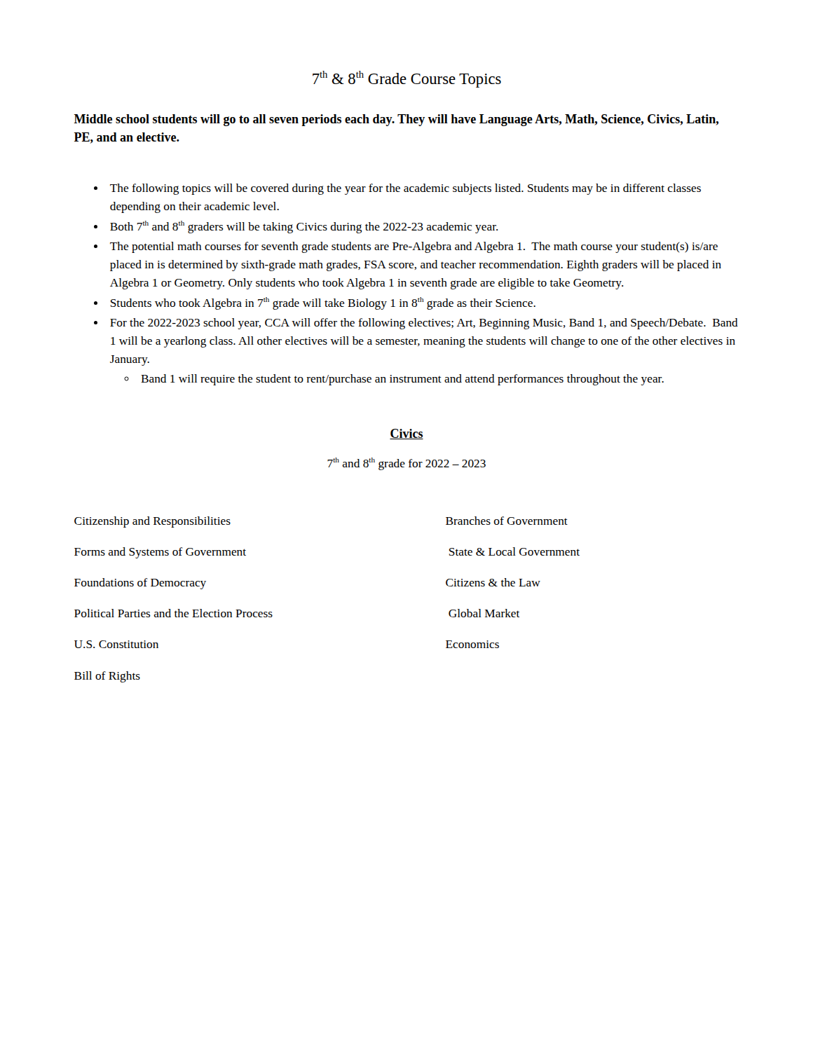7th & 8th Grade Course Topics
Middle school students will go to all seven periods each day. They will have Language Arts, Math, Science, Civics, Latin, PE, and an elective.
The following topics will be covered during the year for the academic subjects listed. Students may be in different classes depending on their academic level.
Both 7th and 8th graders will be taking Civics during the 2022-23 academic year.
The potential math courses for seventh grade students are Pre-Algebra and Algebra 1. The math course your student(s) is/are placed in is determined by sixth-grade math grades, FSA score, and teacher recommendation. Eighth graders will be placed in Algebra 1 or Geometry. Only students who took Algebra 1 in seventh grade are eligible to take Geometry.
Students who took Algebra in 7th grade will take Biology 1 in 8th grade as their Science.
For the 2022-2023 school year, CCA will offer the following electives; Art, Beginning Music, Band 1, and Speech/Debate. Band 1 will be a yearlong class. All other electives will be a semester, meaning the students will change to one of the other electives in January.
Band 1 will require the student to rent/purchase an instrument and attend performances throughout the year.
Civics
7th and 8th grade for 2022 – 2023
| Citizenship and Responsibilities | Branches of Government |
| Forms and Systems of Government | State & Local Government |
| Foundations of Democracy | Citizens & the Law |
| Political Parties and the Election Process | Global Market |
| U.S. Constitution | Economics |
| Bill of Rights | |